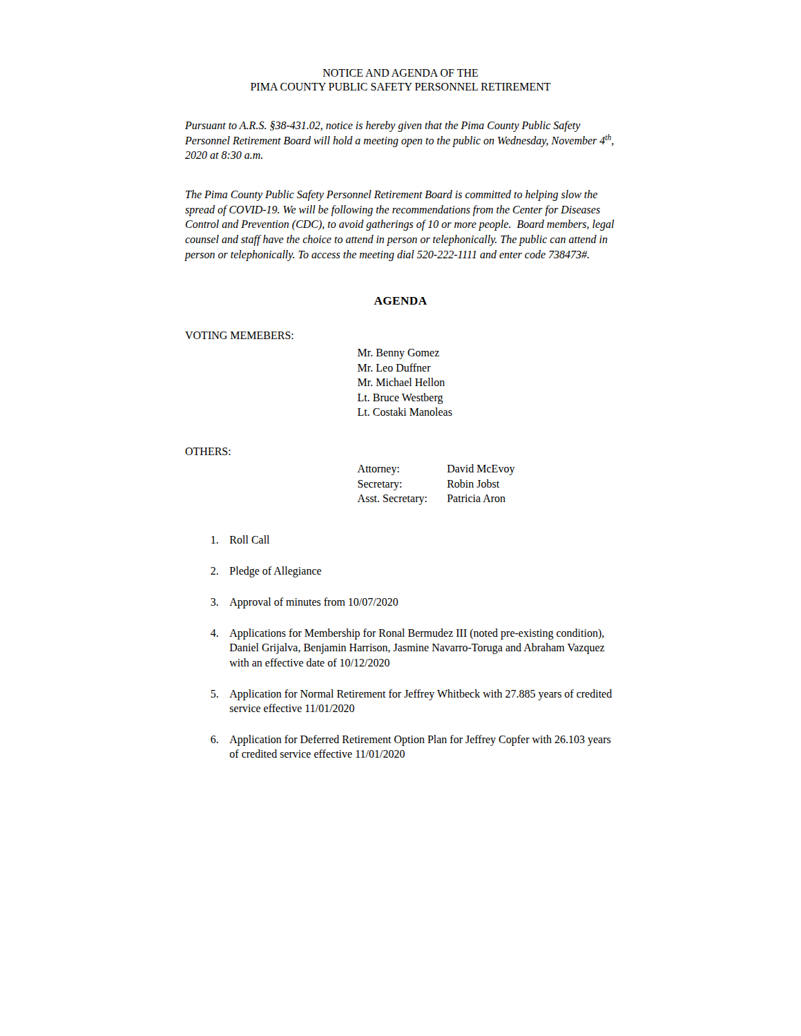NOTICE AND AGENDA OF THE
PIMA COUNTY PUBLIC SAFETY PERSONNEL RETIREMENT
Pursuant to A.R.S. §38-431.02, notice is hereby given that the Pima County Public Safety Personnel Retirement Board will hold a meeting open to the public on Wednesday, November 4th, 2020 at 8:30 a.m.
The Pima County Public Safety Personnel Retirement Board is committed to helping slow the spread of COVID-19. We will be following the recommendations from the Center for Diseases Control and Prevention (CDC), to avoid gatherings of 10 or more people. Board members, legal counsel and staff have the choice to attend in person or telephonically. The public can attend in person or telephonically. To access the meeting dial 520-222-1111 and enter code 738473#.
AGENDA
VOTING MEMEBERS:
Mr. Benny Gomez
Mr. Leo Duffner
Mr. Michael Hellon
Lt. Bruce Westberg
Lt. Costaki Manoleas
OTHERS:
Attorney: David McEvoy
Secretary: Robin Jobst
Asst. Secretary: Patricia Aron
Roll Call
Pledge of Allegiance
Approval of minutes from 10/07/2020
Applications for Membership for Ronal Bermudez III (noted pre-existing condition), Daniel Grijalva, Benjamin Harrison, Jasmine Navarro-Toruga and Abraham Vazquez with an effective date of 10/12/2020
Application for Normal Retirement for Jeffrey Whitbeck with 27.885 years of credited service effective 11/01/2020
Application for Deferred Retirement Option Plan for Jeffrey Copfer with 26.103 years of credited service effective 11/01/2020